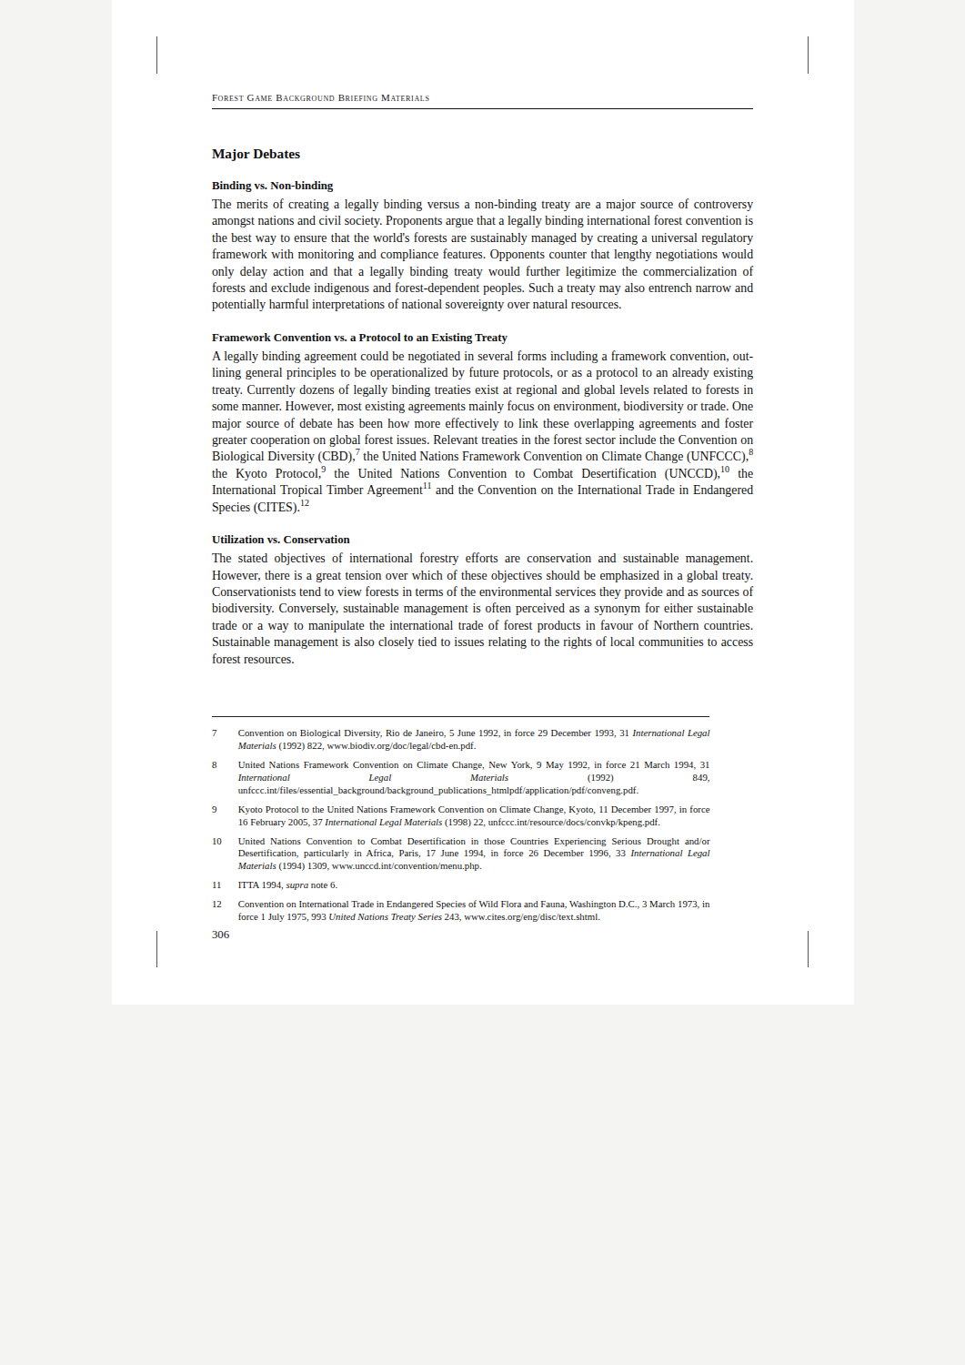Forest Game Background Briefing Materials
Major Debates
Binding vs. Non-binding
The merits of creating a legally binding versus a non-binding treaty are a major source of controversy amongst nations and civil society. Proponents argue that a legally binding international forest convention is the best way to ensure that the world's forests are sustainably managed by creating a universal regulatory framework with monitoring and compliance features. Opponents counter that lengthy negotiations would only delay action and that a legally binding treaty would further legitimize the commercialization of forests and exclude indigenous and forest-dependent peoples. Such a treaty may also entrench narrow and potentially harmful interpretations of national sovereignty over natural resources.
Framework Convention vs. a Protocol to an Existing Treaty
A legally binding agreement could be negotiated in several forms including a framework convention, outlining general principles to be operationalized by future protocols, or as a protocol to an already existing treaty. Currently dozens of legally binding treaties exist at regional and global levels related to forests in some manner. However, most existing agreements mainly focus on environment, biodiversity or trade. One major source of debate has been how more effectively to link these overlapping agreements and foster greater cooperation on global forest issues. Relevant treaties in the forest sector include the Convention on Biological Diversity (CBD),7 the United Nations Framework Convention on Climate Change (UNFCCC),8 the Kyoto Protocol,9 the United Nations Convention to Combat Desertification (UNCCD),10 the International Tropical Timber Agreement11 and the Convention on the International Trade in Endangered Species (CITES).12
Utilization vs. Conservation
The stated objectives of international forestry efforts are conservation and sustainable management. However, there is a great tension over which of these objectives should be emphasized in a global treaty. Conservationists tend to view forests in terms of the environmental services they provide and as sources of biodiversity. Conversely, sustainable management is often perceived as a synonym for either sustainable trade or a way to manipulate the international trade of forest products in favour of Northern countries. Sustainable management is also closely tied to issues relating to the rights of local communities to access forest resources.
Convention on Biological Diversity, Rio de Janeiro, 5 June 1992, in force 29 December 1993, 31 International Legal Materials (1992) 822, www.biodiv.org/doc/legal/cbd-en.pdf.
United Nations Framework Convention on Climate Change, New York, 9 May 1992, in force 21 March 1994, 31 International Legal Materials (1992) 849, unfccc.int/files/essential_background/background_publications_htmlpdf/application/pdf/conveng.pdf.
Kyoto Protocol to the United Nations Framework Convention on Climate Change, Kyoto, 11 December 1997, in force 16 February 2005, 37 International Legal Materials (1998) 22, unfccc.int/resource/docs/convkp/kpeng.pdf.
United Nations Convention to Combat Desertification in those Countries Experiencing Serious Drought and/or Desertification, particularly in Africa, Paris, 17 June 1994, in force 26 December 1996, 33 International Legal Materials (1994) 1309, www.unccd.int/convention/menu.php.
ITTA 1994, supra note 6.
Convention on International Trade in Endangered Species of Wild Flora and Fauna, Washington D.C., 3 March 1973, in force 1 July 1975, 993 United Nations Treaty Series 243, www.cites.org/eng/disc/text.shtml.
306